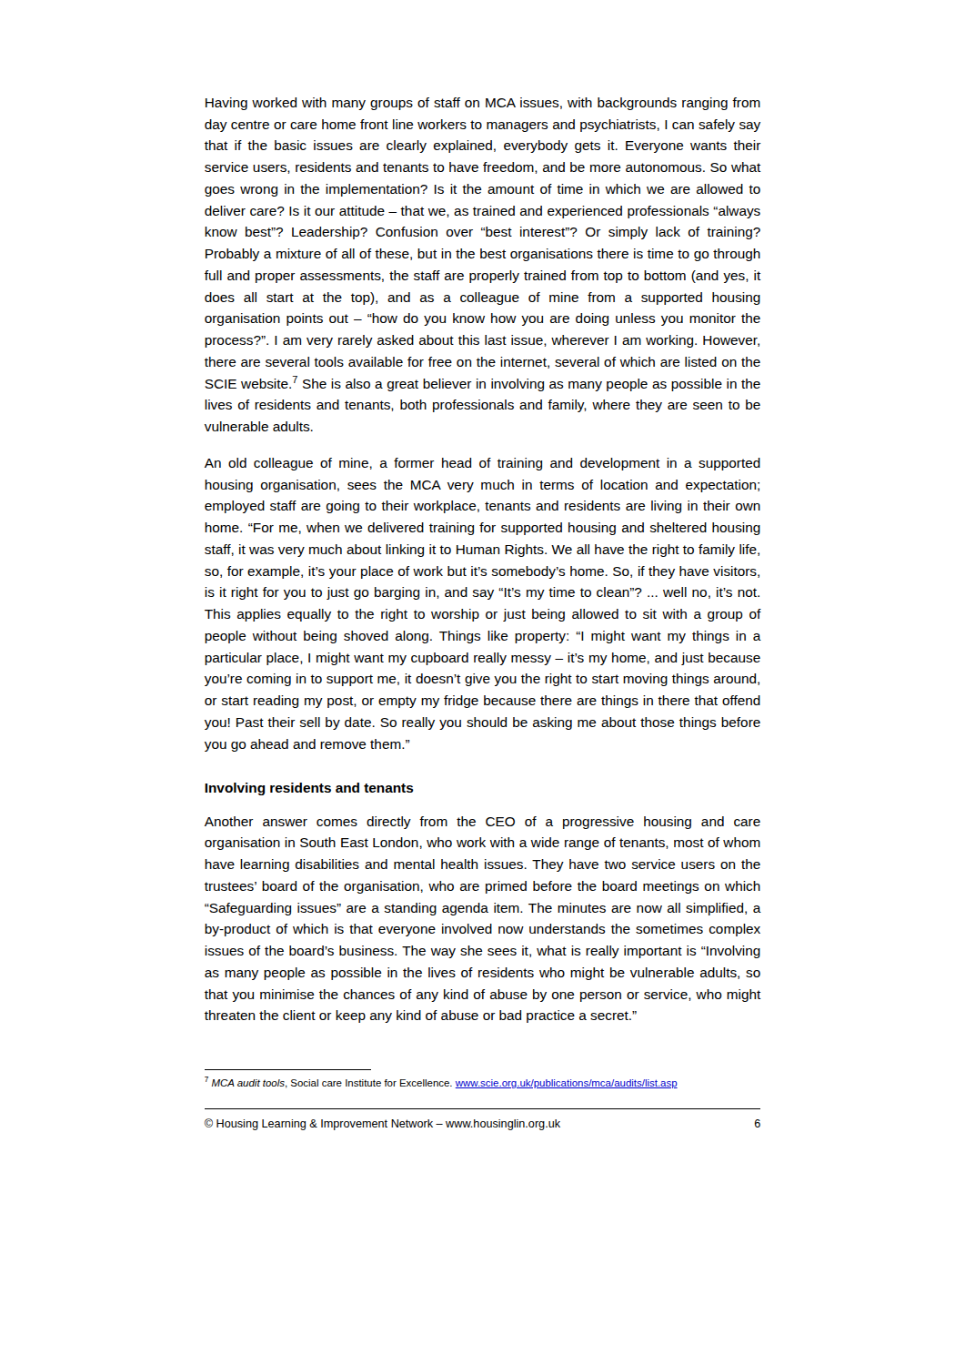Having worked with many groups of staff on MCA issues, with backgrounds ranging from day centre or care home front line workers to managers and psychiatrists, I can safely say that if the basic issues are clearly explained, everybody gets it. Everyone wants their service users, residents and tenants to have freedom, and be more autonomous. So what goes wrong in the implementation? Is it the amount of time in which we are allowed to deliver care? Is it our attitude – that we, as trained and experienced professionals “always know best”? Leadership? Confusion over “best interest”? Or simply lack of training? Probably a mixture of all of these, but in the best organisations there is time to go through full and proper assessments, the staff are properly trained from top to bottom (and yes, it does all start at the top), and as a colleague of mine from a supported housing organisation points out – “how do you know how you are doing unless you monitor the process?”. I am very rarely asked about this last issue, wherever I am working. However, there are several tools available for free on the internet, several of which are listed on the SCIE website.7 She is also a great believer in involving as many people as possible in the lives of residents and tenants, both professionals and family, where they are seen to be vulnerable adults.
An old colleague of mine, a former head of training and development in a supported housing organisation, sees the MCA very much in terms of location and expectation; employed staff are going to their workplace, tenants and residents are living in their own home. “For me, when we delivered training for supported housing and sheltered housing staff, it was very much about linking it to Human Rights. We all have the right to family life, so, for example, it’s your place of work but it’s somebody’s home. So, if they have visitors, is it right for you to just go barging in, and say “It’s my time to clean”? ... well no, it’s not. This applies equally to the right to worship or just being allowed to sit with a group of people without being shoved along. Things like property: “I might want my things in a particular place, I might want my cupboard really messy – it’s my home, and just because you’re coming in to support me, it doesn’t give you the right to start moving things around, or start reading my post, or empty my fridge because there are things in there that offend you! Past their sell by date. So really you should be asking me about those things before you go ahead and remove them.”
Involving residents and tenants
Another answer comes directly from the CEO of a progressive housing and care organisation in South East London, who work with a wide range of tenants, most of whom have learning disabilities and mental health issues. They have two service users on the trustees’ board of the organisation, who are primed before the board meetings on which “Safeguarding issues” are a standing agenda item. The minutes are now all simplified, a by-product of which is that everyone involved now understands the sometimes complex issues of the board’s business. The way she sees it, what is really important is “Involving as many people as possible in the lives of residents who might be vulnerable adults, so that you minimise the chances of any kind of abuse by one person or service, who might threaten the client or keep any kind of abuse or bad practice a secret.”
7 MCA audit tools, Social care Institute for Excellence. www.scie.org.uk/publications/mca/audits/list.asp
© Housing Learning & Improvement Network – www.housinglin.org.uk
6